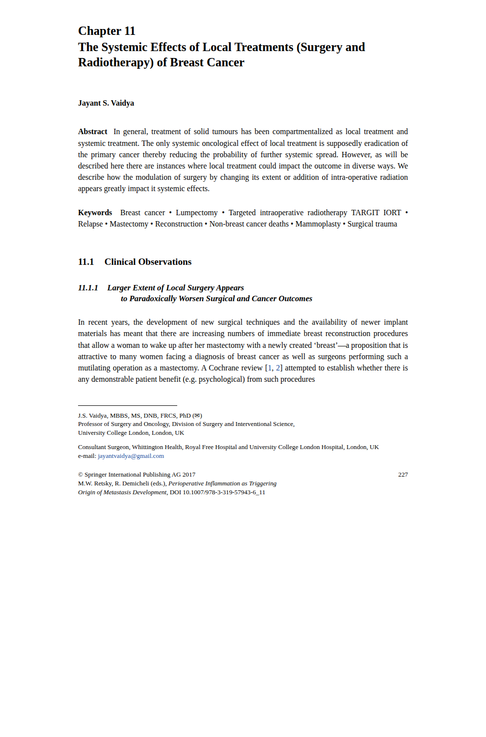Chapter 11
The Systemic Effects of Local Treatments (Surgery and Radiotherapy) of Breast Cancer
Jayant S. Vaidya
Abstract In general, treatment of solid tumours has been compartmentalized as local treatment and systemic treatment. The only systemic oncological effect of local treatment is supposedly eradication of the primary cancer thereby reducing the probability of further systemic spread. However, as will be described here there are instances where local treatment could impact the outcome in diverse ways. We describe how the modulation of surgery by changing its extent or addition of intra-operative radiation appears greatly impact it systemic effects.
Keywords Breast cancer • Lumpectomy • Targeted intraoperative radiotherapy TARGIT IORT • Relapse • Mastectomy • Reconstruction • Non-breast cancer deaths • Mammoplasty • Surgical trauma
11.1 Clinical Observations
11.1.1 Larger Extent of Local Surgery Appearsto Paradoxically Worsen Surgical and Cancer Outcomes
In recent years, the development of new surgical techniques and the availability of newer implant materials has meant that there are increasing numbers of immediate breast reconstruction procedures that allow a woman to wake up after her mastectomy with a newly created ‘breast’—a proposition that is attractive to many women facing a diagnosis of breast cancer as well as surgeons performing such a mutilating operation as a mastectomy. A Cochrane review [1, 2] attempted to establish whether there is any demonstrable patient benefit (e.g. psychological) from such procedures
J.S. Vaidya, MBBS, MS, DNB, FRCS, PhD (✉)
Professor of Surgery and Oncology, Division of Surgery and Interventional Science,
University College London, London, UK
Consultant Surgeon, Whittington Health, Royal Free Hospital and University College London Hospital, London, UK
e-mail: jayantvaidya@gmail.com
227 © Springer International Publishing AG 2017
M.W. Retsky, R. Demicheli (eds.), Perioperative Inflammation as Triggering
Origin of Metastasis Development, DOI 10.1007/978-3-319-57943-6_11